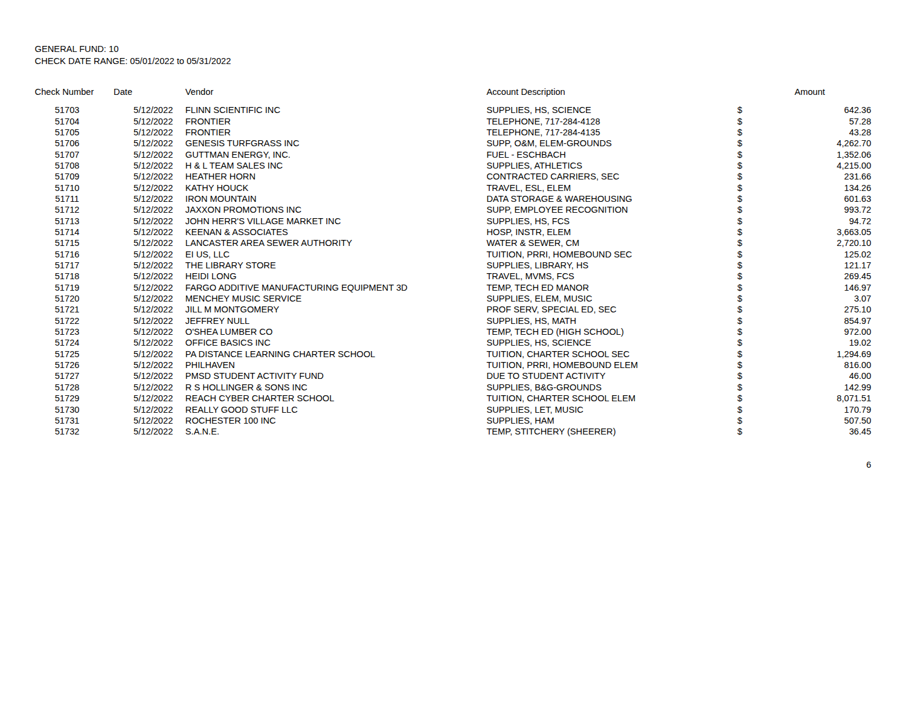GENERAL FUND: 10
CHECK DATE RANGE: 05/01/2022 to 05/31/2022
| Check Number | Date | Vendor | Account Description | | Amount |
| --- | --- | --- | --- | --- | --- |
| 51703 | 5/12/2022 | FLINN SCIENTIFIC INC | SUPPLIES, HS, SCIENCE | $ | 642.36 |
| 51704 | 5/12/2022 | FRONTIER | TELEPHONE, 717-284-4128 | $ | 57.28 |
| 51705 | 5/12/2022 | FRONTIER | TELEPHONE, 717-284-4135 | $ | 43.28 |
| 51706 | 5/12/2022 | GENESIS TURFGRASS INC | SUPP, O&M, ELEM-GROUNDS | $ | 4,262.70 |
| 51707 | 5/12/2022 | GUTTMAN ENERGY, INC. | FUEL - ESCHBACH | $ | 1,352.06 |
| 51708 | 5/12/2022 | H & L TEAM SALES INC | SUPPLIES, ATHLETICS | $ | 4,215.00 |
| 51709 | 5/12/2022 | HEATHER HORN | CONTRACTED CARRIERS, SEC | $ | 231.66 |
| 51710 | 5/12/2022 | KATHY HOUCK | TRAVEL, ESL, ELEM | $ | 134.26 |
| 51711 | 5/12/2022 | IRON MOUNTAIN | DATA STORAGE & WAREHOUSING | $ | 601.63 |
| 51712 | 5/12/2022 | JAXXON PROMOTIONS INC | SUPP, EMPLOYEE RECOGNITION | $ | 993.72 |
| 51713 | 5/12/2022 | JOHN HERR'S VILLAGE MARKET INC | SUPPLIES, HS, FCS | $ | 94.72 |
| 51714 | 5/12/2022 | KEENAN & ASSOCIATES | HOSP, INSTR, ELEM | $ | 3,663.05 |
| 51715 | 5/12/2022 | LANCASTER AREA SEWER AUTHORITY | WATER & SEWER, CM | $ | 2,720.10 |
| 51716 | 5/12/2022 | EI US, LLC | TUITION, PRRI, HOMEBOUND SEC | $ | 125.02 |
| 51717 | 5/12/2022 | THE LIBRARY STORE | SUPPLIES, LIBRARY, HS | $ | 121.17 |
| 51718 | 5/12/2022 | HEIDI LONG | TRAVEL, MVMS, FCS | $ | 269.45 |
| 51719 | 5/12/2022 | FARGO ADDITIVE MANUFACTURING EQUIPMENT 3D | TEMP, TECH ED MANOR | $ | 146.97 |
| 51720 | 5/12/2022 | MENCHEY MUSIC SERVICE | SUPPLIES, ELEM, MUSIC | $ | 3.07 |
| 51721 | 5/12/2022 | JILL M MONTGOMERY | PROF SERV, SPECIAL ED, SEC | $ | 275.10 |
| 51722 | 5/12/2022 | JEFFREY NULL | SUPPLIES, HS, MATH | $ | 854.97 |
| 51723 | 5/12/2022 | O'SHEA LUMBER CO | TEMP, TECH ED (HIGH SCHOOL) | $ | 972.00 |
| 51724 | 5/12/2022 | OFFICE BASICS INC | SUPPLIES, HS, SCIENCE | $ | 19.02 |
| 51725 | 5/12/2022 | PA DISTANCE LEARNING CHARTER SCHOOL | TUITION, CHARTER SCHOOL SEC | $ | 1,294.69 |
| 51726 | 5/12/2022 | PHILHAVEN | TUITION, PRRI, HOMEBOUND ELEM | $ | 816.00 |
| 51727 | 5/12/2022 | PMSD STUDENT ACTIVITY FUND | DUE TO STUDENT ACTIVITY | $ | 46.00 |
| 51728 | 5/12/2022 | R S HOLLINGER & SONS INC | SUPPLIES, B&G-GROUNDS | $ | 142.99 |
| 51729 | 5/12/2022 | REACH CYBER CHARTER SCHOOL | TUITION, CHARTER SCHOOL ELEM | $ | 8,071.51 |
| 51730 | 5/12/2022 | REALLY GOOD STUFF LLC | SUPPLIES, LET, MUSIC | $ | 170.79 |
| 51731 | 5/12/2022 | ROCHESTER 100 INC | SUPPLIES, HAM | $ | 507.50 |
| 51732 | 5/12/2022 | S.A.N.E. | TEMP, STITCHERY (SHEERER) | $ | 36.45 |
6